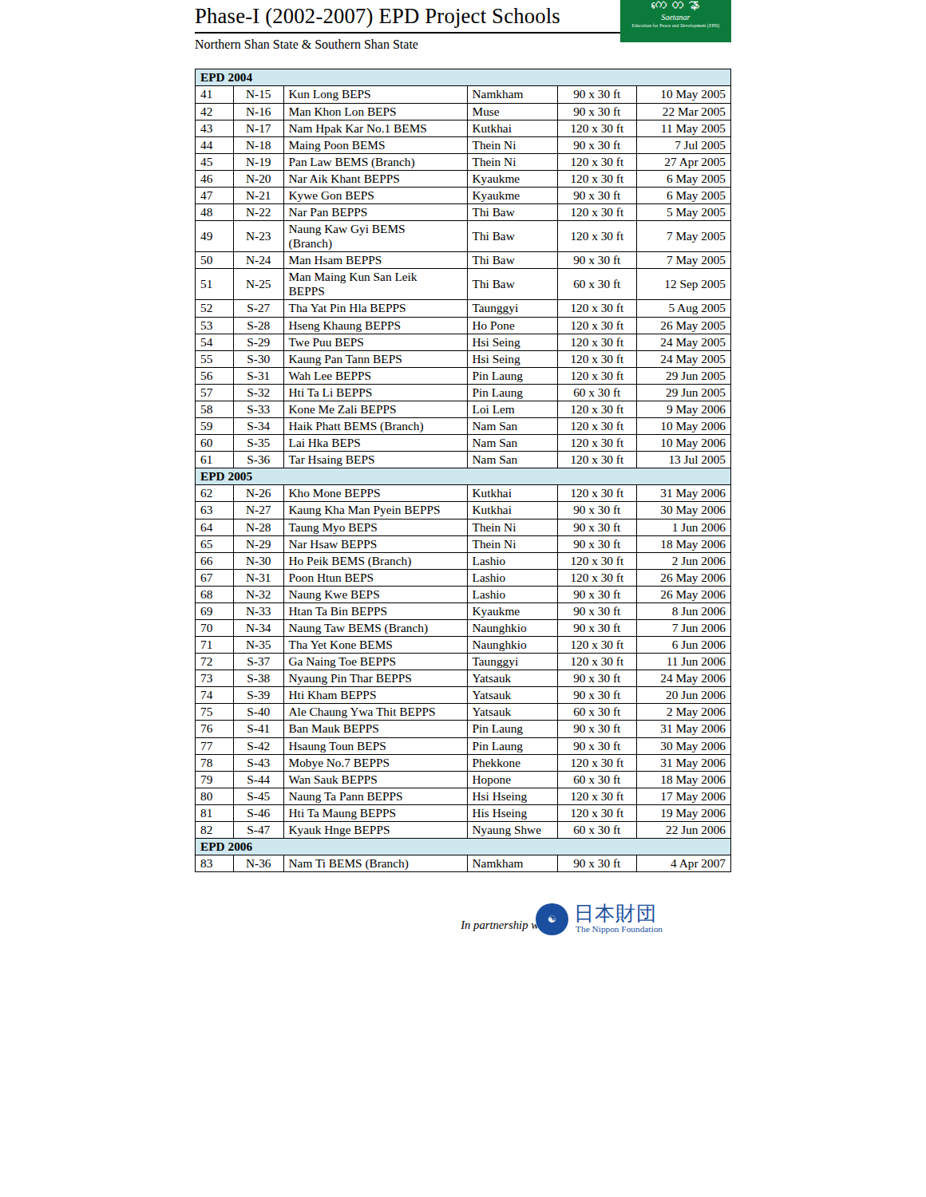ကေတနာ Saetanar Education for Peace and Development (EPD)
Phase-I (2002-2007) EPD Project Schools
Northern Shan State & Southern Shan State
| EPD 2004 |
| 41 | N-15 | Kun Long BEPS | Namkham | 90 x 30 ft | 10 May 2005 |
| 42 | N-16 | Man Khon Lon BEPS | Muse | 90 x 30 ft | 22 Mar 2005 |
| 43 | N-17 | Nam Hpak Kar No.1 BEMS | Kutkhai | 120 x 30 ft | 11 May 2005 |
| 44 | N-18 | Maing Poon BEMS | Thein Ni | 90 x 30 ft | 7 Jul 2005 |
| 45 | N-19 | Pan Law BEMS (Branch) | Thein Ni | 120 x 30 ft | 27 Apr 2005 |
| 46 | N-20 | Nar Aik Khant BEPPS | Kyaukme | 120 x 30 ft | 6 May 2005 |
| 47 | N-21 | Kywe Gon BEPS | Kyaukme | 90 x 30 ft | 6 May 2005 |
| 48 | N-22 | Nar Pan BEPPS | Thi Baw | 120 x 30 ft | 5 May 2005 |
| 49 | N-23 | Naung Kaw Gyi BEMS (Branch) | Thi Baw | 120 x 30 ft | 7 May 2005 |
| 50 | N-24 | Man Hsam BEPPS | Thi Baw | 90 x 30 ft | 7 May 2005 |
| 51 | N-25 | Man Maing Kun San Leik BEPPS | Thi Baw | 60 x 30 ft | 12 Sep 2005 |
| 52 | S-27 | Tha Yat Pin Hla BEPPS | Taunggyi | 120 x 30 ft | 5 Aug 2005 |
| 53 | S-28 | Hseng Khaung BEPPS | Ho Pone | 120 x 30 ft | 26 May 2005 |
| 54 | S-29 | Twe Puu BEPS | Hsi Seing | 120 x 30 ft | 24 May 2005 |
| 55 | S-30 | Kaung Pan Tann BEPS | Hsi Seing | 120 x 30 ft | 24 May 2005 |
| 56 | S-31 | Wah Lee BEPPS | Pin Laung | 120 x 30 ft | 29 Jun 2005 |
| 57 | S-32 | Hti Ta Li BEPPS | Pin Laung | 60 x 30 ft | 29 Jun 2005 |
| 58 | S-33 | Kone Me Zali BEPPS | Loi Lem | 120 x 30 ft | 9 May 2006 |
| 59 | S-34 | Haik Phatt BEMS (Branch) | Nam San | 120 x 30 ft | 10 May 2006 |
| 60 | S-35 | Lai Hka BEPS | Nam San | 120 x 30 ft | 10 May 2006 |
| 61 | S-36 | Tar Hsaing BEPS | Nam San | 120 x 30 ft | 13 Jul 2005 |
| EPD 2005 |
| 62 | N-26 | Kho Mone BEPPS | Kutkhai | 120 x 30 ft | 31 May 2006 |
| 63 | N-27 | Kaung Kha Man Pyein BEPPS | Kutkhai | 90 x 30 ft | 30 May 2006 |
| 64 | N-28 | Taung Myo BEPS | Thein Ni | 90 x 30 ft | 1 Jun 2006 |
| 65 | N-29 | Nar Hsaw BEPPS | Thein Ni | 90 x 30 ft | 18 May 2006 |
| 66 | N-30 | Ho Peik BEMS (Branch) | Lashio | 120 x 30 ft | 2 Jun 2006 |
| 67 | N-31 | Poon Htun BEPS | Lashio | 120 x 30 ft | 26 May 2006 |
| 68 | N-32 | Naung Kwe BEPS | Lashio | 90 x 30 ft | 26 May 2006 |
| 69 | N-33 | Htan Ta Bin BEPPS | Kyaukme | 90 x 30 ft | 8 Jun 2006 |
| 70 | N-34 | Naung Taw BEMS (Branch) | Naunghkio | 90 x 30 ft | 7 Jun 2006 |
| 71 | N-35 | Tha Yet Kone BEMS | Naunghkio | 120 x 30 ft | 6 Jun 2006 |
| 72 | S-37 | Ga Naing Toe BEPPS | Taunggyi | 120 x 30 ft | 11 Jun 2006 |
| 73 | S-38 | Nyaung Pin Thar BEPPS | Yatsauk | 90 x 30 ft | 24 May 2006 |
| 74 | S-39 | Hti Kham BEPPS | Yatsauk | 90 x 30 ft | 20 Jun 2006 |
| 75 | S-40 | Ale Chaung Ywa Thit BEPPS | Yatsauk | 60 x 30 ft | 2 May 2006 |
| 76 | S-41 | Ban Mauk BEPPS | Pin Laung | 90 x 30 ft | 31 May 2006 |
| 77 | S-42 | Hsaung Toun BEPS | Pin Laung | 90 x 30 ft | 30 May 2006 |
| 78 | S-43 | Mobye No.7 BEPPS | Phekkone | 120 x 30 ft | 31 May 2006 |
| 79 | S-44 | Wan Sauk BEPPS | Hopone | 60 x 30 ft | 18 May 2006 |
| 80 | S-45 | Naung Ta Pann BEPPS | Hsi Hseing | 120 x 30 ft | 17 May 2006 |
| 81 | S-46 | Hti Ta Maung BEPPS | His Hseing | 120 x 30 ft | 19 May 2006 |
| 82 | S-47 | Kyauk Hnge BEPPS | Nyaung Shwe | 60 x 30 ft | 22 Jun 2006 |
| EPD 2006 |
| 83 | N-36 | Nam Ti BEMS (Branch) | Namkham | 90 x 30 ft | 4 Apr 2007 |
In partnership with
☯
日本財団
The Nippon Foundation